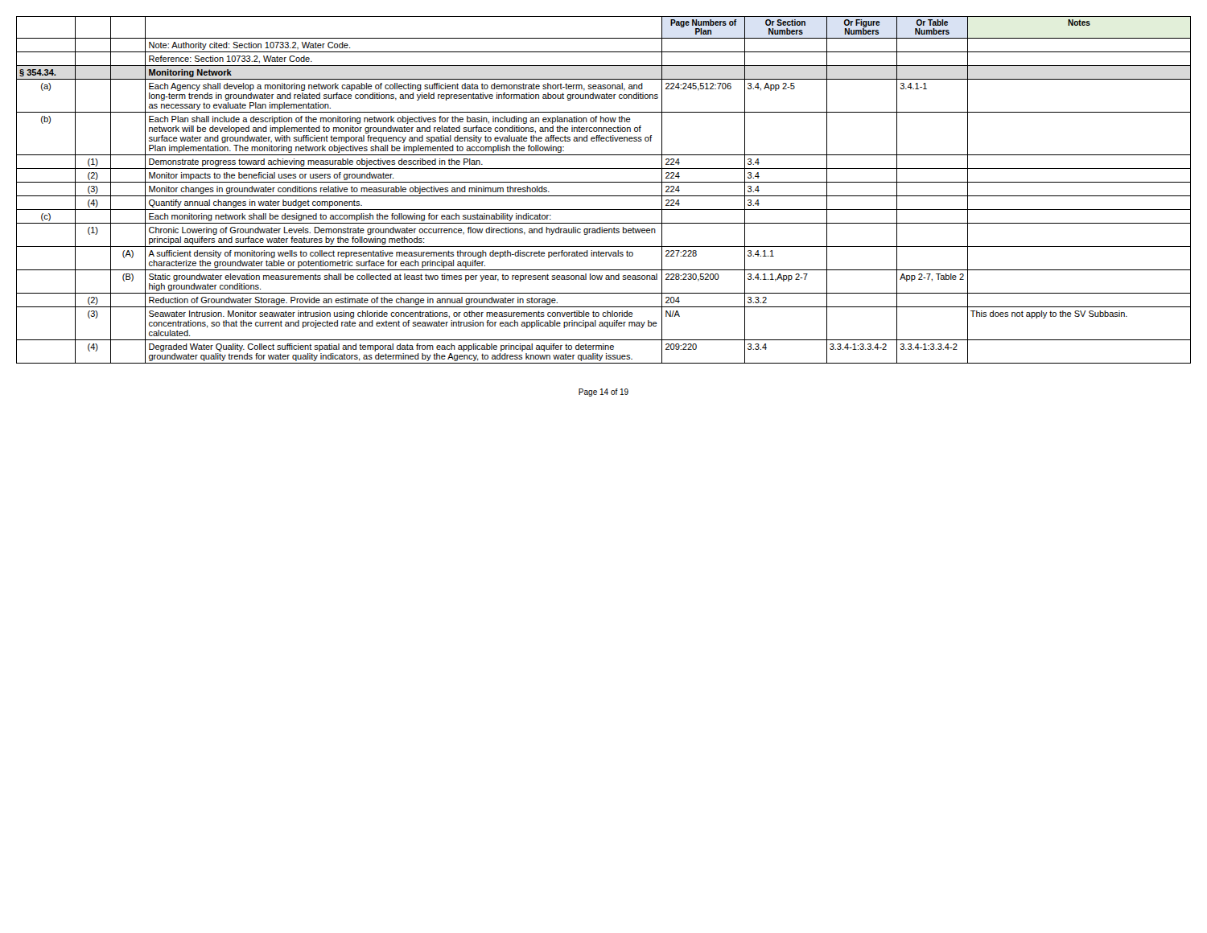| | | | | Page Numbers of Plan | Or Section Numbers | Or Figure Numbers | Or Table Numbers | Notes |
| --- | --- | --- | --- | --- | --- | --- | --- | --- |
| | | | Note: Authority cited: Section 10733.2, Water Code. | | | | | |
| | | | Reference: Section 10733.2, Water Code. | | | | | |
| § 354.34. | | | Monitoring Network | | | | | |
| (a) | | | Each Agency shall develop a monitoring network capable of collecting sufficient data to demonstrate short-term, seasonal, and long-term trends in groundwater and related surface conditions, and yield representative information about groundwater conditions as necessary to evaluate Plan implementation. | 224:245,512:706 | 3.4, App 2-5 | | 3.4.1-1 | |
| (b) | | | Each Plan shall include a description of the monitoring network objectives for the basin, including an explanation of how the network will be developed and implemented to monitor groundwater and related surface conditions, and the interconnection of surface water and groundwater, with sufficient temporal frequency and spatial density to evaluate the affects and effectiveness of Plan implementation. The monitoring network objectives shall be implemented to accomplish the following: | | | | | |
| | (1) | | Demonstrate progress toward achieving measurable objectives described in the Plan. | 224 | 3.4 | | | |
| | (2) | | Monitor impacts to the beneficial uses or users of groundwater. | 224 | 3.4 | | | |
| | (3) | | Monitor changes in groundwater conditions relative to measurable objectives and minimum thresholds. | 224 | 3.4 | | | |
| | (4) | | Quantify annual changes in water budget components. | 224 | 3.4 | | | |
| (c) | | | Each monitoring network shall be designed to accomplish the following for each sustainability indicator: | | | | | |
| | (1) | | Chronic Lowering of Groundwater Levels. Demonstrate groundwater occurrence, flow directions, and hydraulic gradients between principal aquifers and surface water features by the following methods: | | | | | |
| | | (A) | A sufficient density of monitoring wells to collect representative measurements through depth-discrete perforated intervals to characterize the groundwater table or potentiometric surface for each principal aquifer. | 227:228 | 3.4.1.1 | | | |
| | | (B) | Static groundwater elevation measurements shall be collected at least two times per year, to represent seasonal low and seasonal high groundwater conditions. | 228:230,5200 | 3.4.1.1,App 2-7 | | App 2-7, Table 2 | |
| | (2) | | Reduction of Groundwater Storage. Provide an estimate of the change in annual groundwater in storage. | 204 | 3.3.2 | | | |
| | (3) | | Seawater Intrusion. Monitor seawater intrusion using chloride concentrations, or other measurements convertible to chloride concentrations, so that the current and projected rate and extent of seawater intrusion for each applicable principal aquifer may be calculated. | N/A | | | | This does not apply to the SV Subbasin. |
| | (4) | | Degraded Water Quality. Collect sufficient spatial and temporal data from each applicable principal aquifer to determine groundwater quality trends for water quality indicators, as determined by the Agency, to address known water quality issues. | 209:220 | 3.3.4 | 3.3.4-1:3.3.4-2 | 3.3.4-1:3.3.4-2 | |
Page 14 of 19